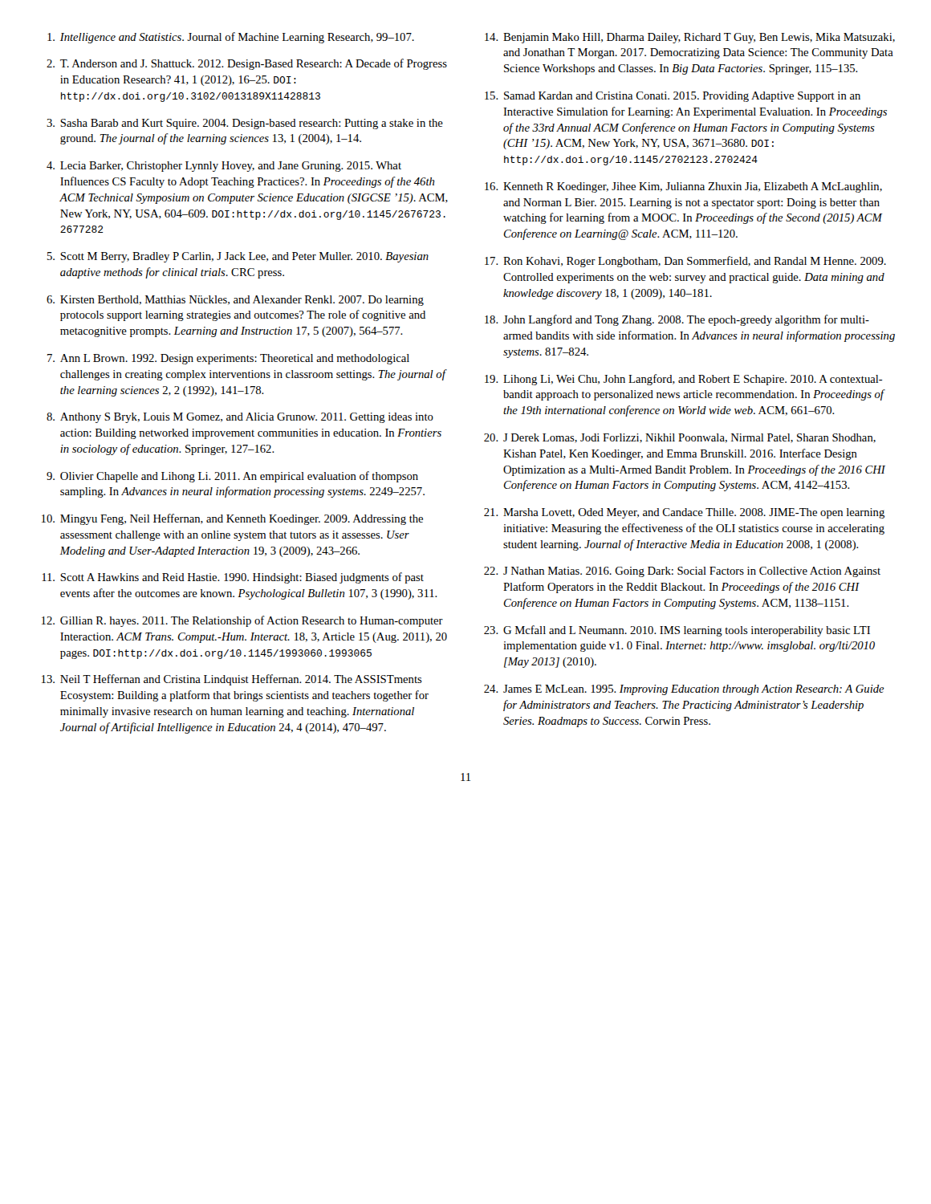Intelligence and Statistics. Journal of Machine Learning Research, 99–107.
T. Anderson and J. Shattuck. 2012. Design-Based Research: A Decade of Progress in Education Research? 41, 1 (2012), 16–25. DOI:
http://dx.doi.org/10.3102/0013189X11428813
Sasha Barab and Kurt Squire. 2004. Design-based research: Putting a stake in the ground. The journal of the learning sciences 13, 1 (2004), 1–14.
Lecia Barker, Christopher Lynnly Hovey, and Jane Gruning. 2015. What Influences CS Faculty to Adopt Teaching Practices?. In Proceedings of the 46th ACM Technical Symposium on Computer Science Education (SIGCSE ’15). ACM, New York, NY, USA, 604–609. DOI: http://dx.doi.org/10.1145/2676723.2677282
Scott M Berry, Bradley P Carlin, J Jack Lee, and Peter Muller. 2010. Bayesian adaptive methods for clinical trials. CRC press.
Kirsten Berthold, Matthias Nückles, and Alexander Renkl. 2007. Do learning protocols support learning strategies and outcomes? The role of cognitive and metacognitive prompts. Learning and Instruction 17, 5 (2007), 564–577.
Ann L Brown. 1992. Design experiments: Theoretical and methodological challenges in creating complex interventions in classroom settings. The journal of the learning sciences 2, 2 (1992), 141–178.
Anthony S Bryk, Louis M Gomez, and Alicia Grunow. 2011. Getting ideas into action: Building networked improvement communities in education. In Frontiers in sociology of education. Springer, 127–162.
Olivier Chapelle and Lihong Li. 2011. An empirical evaluation of thompson sampling. In Advances in neural information processing systems. 2249–2257.
Mingyu Feng, Neil Heffernan, and Kenneth Koedinger. 2009. Addressing the assessment challenge with an online system that tutors as it assesses. User Modeling and User-Adapted Interaction 19, 3 (2009), 243–266.
Scott A Hawkins and Reid Hastie. 1990. Hindsight: Biased judgments of past events after the outcomes are known. Psychological Bulletin 107, 3 (1990), 311.
Gillian R. hayes. 2011. The Relationship of Action Research to Human-computer Interaction. ACM Trans. Comput.-Hum. Interact. 18, 3, Article 15 (Aug. 2011), 20 pages. DOI: http://dx.doi.org/10.1145/1993060.1993065
Neil T Heffernan and Cristina Lindquist Heffernan. 2014. The ASSISTments Ecosystem: Building a platform that brings scientists and teachers together for minimally invasive research on human learning and teaching. International Journal of Artificial Intelligence in Education 24, 4 (2014), 470–497.
Benjamin Mako Hill, Dharma Dailey, Richard T Guy, Ben Lewis, Mika Matsuzaki, and Jonathan T Morgan. 2017. Democratizing Data Science: The Community Data Science Workshops and Classes. In Big Data Factories. Springer, 115–135.
Samad Kardan and Cristina Conati. 2015. Providing Adaptive Support in an Interactive Simulation for Learning: An Experimental Evaluation. In Proceedings of the 33rd Annual ACM Conference on Human Factors in Computing Systems (CHI ’15). ACM, New York, NY, USA, 3671–3680. DOI:
http://dx.doi.org/10.1145/2702123.2702424
Kenneth R Koedinger, Jihee Kim, Julianna Zhuxin Jia, Elizabeth A McLaughlin, and Norman L Bier. 2015. Learning is not a spectator sport: Doing is better than watching for learning from a MOOC. In Proceedings of the Second (2015) ACM Conference on Learning@ Scale. ACM, 111–120.
Ron Kohavi, Roger Longbotham, Dan Sommerfield, and Randal M Henne. 2009. Controlled experiments on the web: survey and practical guide. Data mining and knowledge discovery 18, 1 (2009), 140–181.
John Langford and Tong Zhang. 2008. The epoch-greedy algorithm for multi-armed bandits with side information. In Advances in neural information processing systems. 817–824.
Lihong Li, Wei Chu, John Langford, and Robert E Schapire. 2010. A contextual-bandit approach to personalized news article recommendation. In Proceedings of the 19th international conference on World wide web. ACM, 661–670.
J Derek Lomas, Jodi Forlizzi, Nikhil Poonwala, Nirmal Patel, Sharan Shodhan, Kishan Patel, Ken Koedinger, and Emma Brunskill. 2016. Interface Design Optimization as a Multi-Armed Bandit Problem. In Proceedings of the 2016 CHI Conference on Human Factors in Computing Systems. ACM, 4142–4153.
Marsha Lovett, Oded Meyer, and Candace Thille. 2008. JIME-The open learning initiative: Measuring the effectiveness of the OLI statistics course in accelerating student learning. Journal of Interactive Media in Education 2008, 1 (2008).
J Nathan Matias. 2016. Going Dark: Social Factors in Collective Action Against Platform Operators in the Reddit Blackout. In Proceedings of the 2016 CHI Conference on Human Factors in Computing Systems. ACM, 1138–1151.
G Mcfall and L Neumann. 2010. IMS learning tools interoperability basic LTI implementation guide v1. 0 Final. Internet: http://www. imsglobal. org/lti/2010 [May 2013] (2010).
James E McLean. 1995. Improving Education through Action Research: A Guide for Administrators and Teachers. The Practicing Administrator’s Leadership Series. Roadmaps to Success. Corwin Press.
11